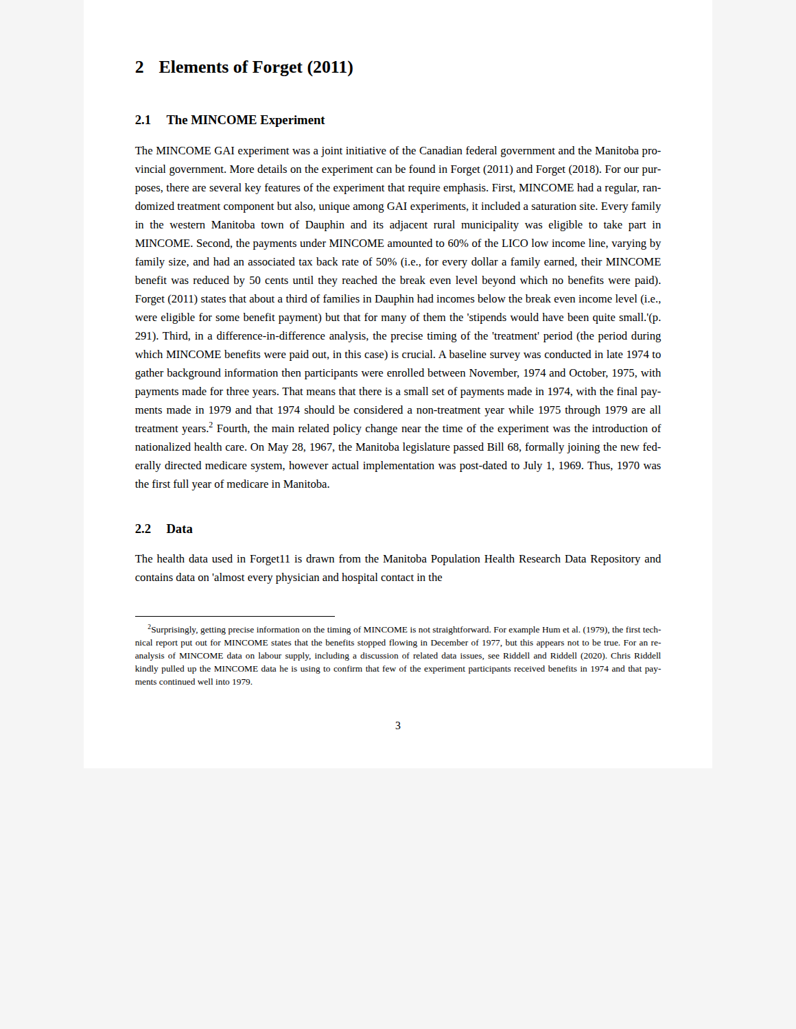2 Elements of Forget (2011)
2.1 The MINCOME Experiment
The MINCOME GAI experiment was a joint initiative of the Canadian federal government and the Manitoba provincial government. More details on the experiment can be found in Forget (2011) and Forget (2018). For our purposes, there are several key features of the experiment that require emphasis. First, MINCOME had a regular, randomized treatment component but also, unique among GAI experiments, it included a saturation site. Every family in the western Manitoba town of Dauphin and its adjacent rural municipality was eligible to take part in MINCOME. Second, the payments under MINCOME amounted to 60% of the LICO low income line, varying by family size, and had an associated tax back rate of 50% (i.e., for every dollar a family earned, their MINCOME benefit was reduced by 50 cents until they reached the break even level beyond which no benefits were paid). Forget (2011) states that about a third of families in Dauphin had incomes below the break even income level (i.e., were eligible for some benefit payment) but that for many of them the 'stipends would have been quite small.'(p. 291). Third, in a difference-in-difference analysis, the precise timing of the 'treatment' period (the period during which MINCOME benefits were paid out, in this case) is crucial. A baseline survey was conducted in late 1974 to gather background information then participants were enrolled between November, 1974 and October, 1975, with payments made for three years. That means that there is a small set of payments made in 1974, with the final payments made in 1979 and that 1974 should be considered a non-treatment year while 1975 through 1979 are all treatment years.2 Fourth, the main related policy change near the time of the experiment was the introduction of nationalized health care. On May 28, 1967, the Manitoba legislature passed Bill 68, formally joining the new federally directed medicare system, however actual implementation was post-dated to July 1, 1969. Thus, 1970 was the first full year of medicare in Manitoba.
2.2 Data
The health data used in Forget11 is drawn from the Manitoba Population Health Research Data Repository and contains data on 'almost every physician and hospital contact in the
2Surprisingly, getting precise information on the timing of MINCOME is not straightforward. For example Hum et al. (1979), the first technical report put out for MINCOME states that the benefits stopped flowing in December of 1977, but this appears not to be true. For an re-analysis of MINCOME data on labour supply, including a discussion of related data issues, see Riddell and Riddell (2020). Chris Riddell kindly pulled up the MINCOME data he is using to confirm that few of the experiment participants received benefits in 1974 and that payments continued well into 1979.
3